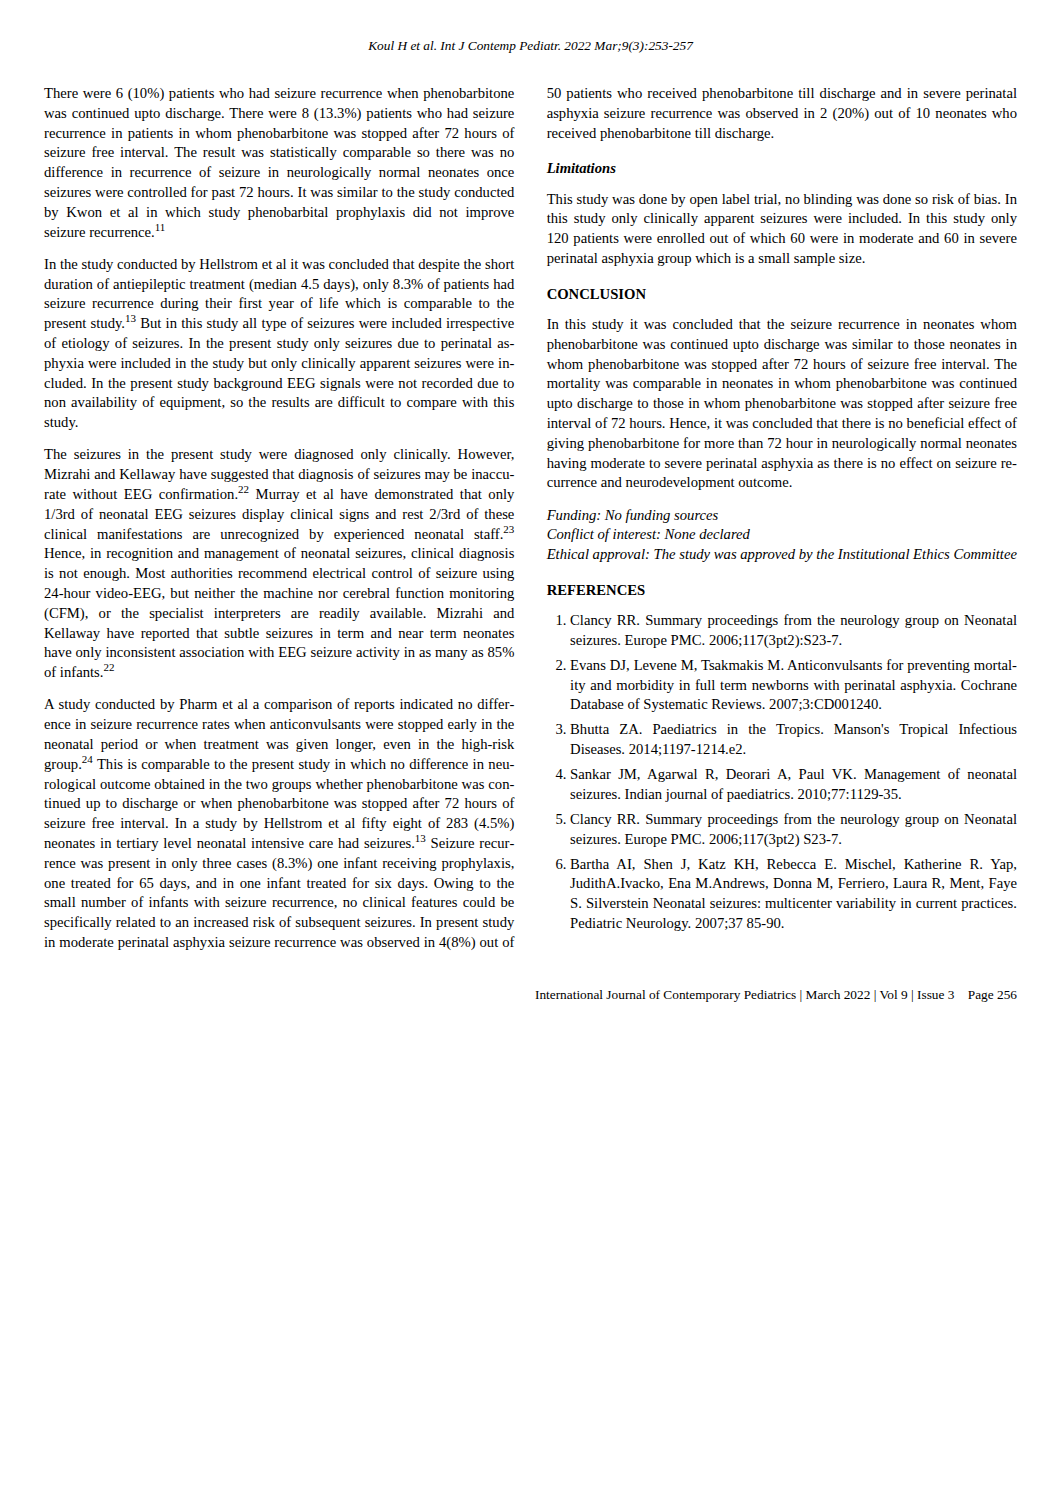Koul H et al. Int J Contemp Pediatr. 2022 Mar;9(3):253-257
There were 6 (10%) patients who had seizure recurrence when phenobarbitone was continued upto discharge. There were 8 (13.3%) patients who had seizure recurrence in patients in whom phenobarbitone was stopped after 72 hours of seizure free interval. The result was statistically comparable so there was no difference in recurrence of seizure in neurologically normal neonates once seizures were controlled for past 72 hours. It was similar to the study conducted by Kwon et al in which study phenobarbital prophylaxis did not improve seizure recurrence.11
In the study conducted by Hellstrom et al it was concluded that despite the short duration of antiepileptic treatment (median 4.5 days), only 8.3% of patients had seizure recurrence during their first year of life which is comparable to the present study.13 But in this study all type of seizures were included irrespective of etiology of seizures. In the present study only seizures due to perinatal asphyxia were included in the study but only clinically apparent seizures were included. In the present study background EEG signals were not recorded due to non availability of equipment, so the results are difficult to compare with this study.
The seizures in the present study were diagnosed only clinically. However, Mizrahi and Kellaway have suggested that diagnosis of seizures may be inaccurate without EEG confirmation.22 Murray et al have demonstrated that only 1/3rd of neonatal EEG seizures display clinical signs and rest 2/3rd of these clinical manifestations are unrecognized by experienced neonatal staff.23 Hence, in recognition and management of neonatal seizures, clinical diagnosis is not enough. Most authorities recommend electrical control of seizure using 24-hour video-EEG, but neither the machine nor cerebral function monitoring (CFM), or the specialist interpreters are readily available. Mizrahi and Kellaway have reported that subtle seizures in term and near term neonates have only inconsistent association with EEG seizure activity in as many as 85% of infants.22
A study conducted by Pharm et al a comparison of reports indicated no difference in seizure recurrence rates when anticonvulsants were stopped early in the neonatal period or when treatment was given longer, even in the high-risk group.24 This is comparable to the present study in which no difference in neurological outcome obtained in the two groups whether phenobarbitone was continued up to discharge or when phenobarbitone was stopped after 72 hours of seizure free interval. In a study by Hellstrom et al fifty eight of 283 (4.5%) neonates in tertiary level neonatal intensive care had seizures.13 Seizure recurrence was present in only three cases (8.3%) one infant receiving prophylaxis, one treated for 65 days, and in one infant treated for six days. Owing to the small number of infants with seizure recurrence, no clinical features could be specifically related to an increased risk of subsequent seizures. In present study in moderate perinatal asphyxia seizure recurrence was observed in 4(8%) out of 50 patients who received phenobarbitone till discharge and in severe perinatal asphyxia seizure recurrence was observed in 2 (20%) out of 10 neonates who received phenobarbitone till discharge.
Limitations
This study was done by open label trial, no blinding was done so risk of bias. In this study only clinically apparent seizures were included. In this study only 120 patients were enrolled out of which 60 were in moderate and 60 in severe perinatal asphyxia group which is a small sample size.
Conclusion
In this study it was concluded that the seizure recurrence in neonates whom phenobarbitone was continued upto discharge was similar to those neonates in whom phenobarbitone was stopped after 72 hours of seizure free interval. The mortality was comparable in neonates in whom phenobarbitone was continued upto discharge to those in whom phenobarbitone was stopped after seizure free interval of 72 hours. Hence, it was concluded that there is no beneficial effect of giving phenobarbitone for more than 72 hour in neurologically normal neonates having moderate to severe perinatal asphyxia as there is no effect on seizure recurrence and neurodevelopment outcome.
Funding: No funding sources
Conflict of interest: None declared
Ethical approval: The study was approved by the Institutional Ethics Committee
References
Clancy RR. Summary proceedings from the neurology group on Neonatal seizures. Europe PMC. 2006;117(3pt2):S23-7.
Evans DJ, Levene M, Tsakmakis M. Anticonvulsants for preventing mortality and morbidity in full term newborns with perinatal asphyxia. Cochrane Database of Systematic Reviews. 2007;3:CD001240.
Bhutta ZA. Paediatrics in the Tropics. Manson's Tropical Infectious Diseases. 2014;1197-1214.e2.
Sankar JM, Agarwal R, Deorari A, Paul VK. Management of neonatal seizures. Indian journal of paediatrics. 2010;77:1129-35.
Clancy RR. Summary proceedings from the neurology group on Neonatal seizures. Europe PMC. 2006;117(3pt2) S23-7.
Bartha AI, Shen J, Katz KH, Rebecca E. Mischel, Katherine R. Yap, JudithA.Ivacko, Ena M.Andrews, Donna M, Ferriero, Laura R, Ment, Faye S. Silverstein Neonatal seizures: multicenter variability in current practices. Pediatric Neurology. 2007;37 85-90.
International Journal of Contemporary Pediatrics | March 2022 | Vol 9 | Issue 3 Page 256